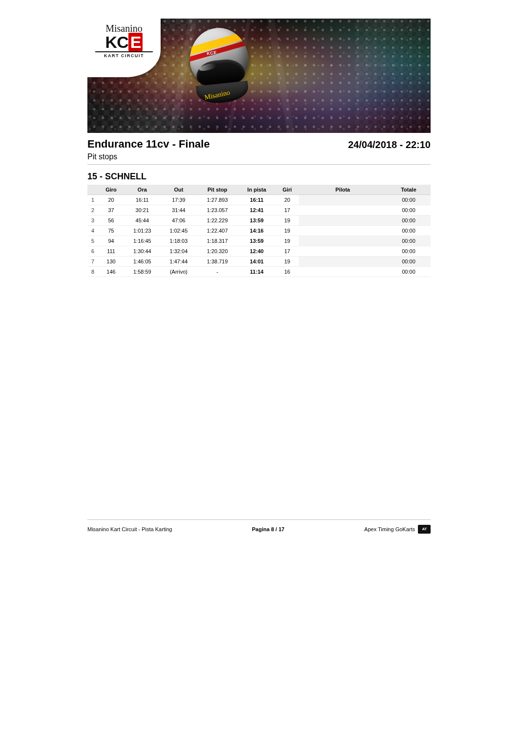KCE
Misanino
Misanino
KCE
KART CIRCUIT
Endurance 11cv - Finale
24/04/2018 - 22:10
Pit stops
15 - SCHNELL
| | Giro | Ora | Out | Pit stop | In pista | Giri | Pilota | Totale |
| --- | --- | --- | --- | --- | --- | --- | --- | --- |
| 1 | 20 | 16:11 | 17:39 | 1:27.893 | 16:11 | 20 | | 00:00 |
| 2 | 37 | 30:21 | 31:44 | 1:23.057 | 12:41 | 17 | | 00:00 |
| 3 | 56 | 45:44 | 47:06 | 1:22.229 | 13:59 | 19 | | 00:00 |
| 4 | 75 | 1:01:23 | 1:02:45 | 1:22.407 | 14:16 | 19 | | 00:00 |
| 5 | 94 | 1:16:45 | 1:18:03 | 1:18.317 | 13:59 | 19 | | 00:00 |
| 6 | 111 | 1:30:44 | 1:32:04 | 1:20.320 | 12:40 | 17 | | 00:00 |
| 7 | 130 | 1:46:05 | 1:47:44 | 1:38.719 | 14:01 | 19 | | 00:00 |
| 8 | 146 | 1:58:59 | (Arrivo) | - | 11:14 | 16 | | 00:00 |
Misanino Kart Circuit - Pista Karting
Pagina 8 / 17
Apex Timing GoKarts AT